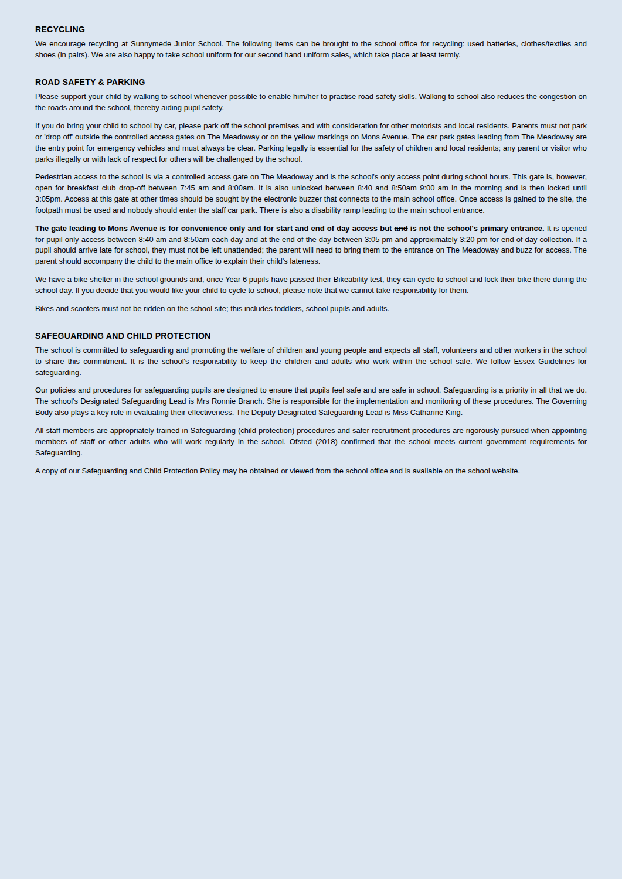RECYCLING
We encourage recycling at Sunnymede Junior School. The following items can be brought to the school office for recycling: used batteries, clothes/textiles and shoes (in pairs). We are also happy to take school uniform for our second hand uniform sales, which take place at least termly.
ROAD SAFETY & PARKING
Please support your child by walking to school whenever possible to enable him/her to practise road safety skills. Walking to school also reduces the congestion on the roads around the school, thereby aiding pupil safety.
If you do bring your child to school by car, please park off the school premises and with consideration for other motorists and local residents. Parents must not park or 'drop off' outside the controlled access gates on The Meadoway or on the yellow markings on Mons Avenue. The car park gates leading from The Meadoway are the entry point for emergency vehicles and must always be clear. Parking legally is essential for the safety of children and local residents; any parent or visitor who parks illegally or with lack of respect for others will be challenged by the school.
Pedestrian access to the school is via a controlled access gate on The Meadoway and is the school's only access point during school hours. This gate is, however, open for breakfast club drop-off between 7:45 am and 8:00am. It is also unlocked between 8:40 and 8:50am 9:00 am in the morning and is then locked until 3:05pm. Access at this gate at other times should be sought by the electronic buzzer that connects to the main school office. Once access is gained to the site, the footpath must be used and nobody should enter the staff car park. There is also a disability ramp leading to the main school entrance.
The gate leading to Mons Avenue is for convenience only and for start and end of day access but and is not the school's primary entrance. It is opened for pupil only access between 8:40 am and 8:50am each day and at the end of the day between 3:05 pm and approximately 3:20 pm for end of day collection. If a pupil should arrive late for school, they must not be left unattended; the parent will need to bring them to the entrance on The Meadoway and buzz for access. The parent should accompany the child to the main office to explain their child's lateness.
We have a bike shelter in the school grounds and, once Year 6 pupils have passed their Bikeability test, they can cycle to school and lock their bike there during the school day. If you decide that you would like your child to cycle to school, please note that we cannot take responsibility for them.
Bikes and scooters must not be ridden on the school site; this includes toddlers, school pupils and adults.
SAFEGUARDING AND CHILD PROTECTION
The school is committed to safeguarding and promoting the welfare of children and young people and expects all staff, volunteers and other workers in the school to share this commitment. It is the school's responsibility to keep the children and adults who work within the school safe. We follow Essex Guidelines for safeguarding.
Our policies and procedures for safeguarding pupils are designed to ensure that pupils feel safe and are safe in school. Safeguarding is a priority in all that we do. The school's Designated Safeguarding Lead is Mrs Ronnie Branch. She is responsible for the implementation and monitoring of these procedures. The Governing Body also plays a key role in evaluating their effectiveness. The Deputy Designated Safeguarding Lead is Miss Catharine King.
All staff members are appropriately trained in Safeguarding (child protection) procedures and safer recruitment procedures are rigorously pursued when appointing members of staff or other adults who will work regularly in the school. Ofsted (2018) confirmed that the school meets current government requirements for Safeguarding.
A copy of our Safeguarding and Child Protection Policy may be obtained or viewed from the school office and is available on the school website.